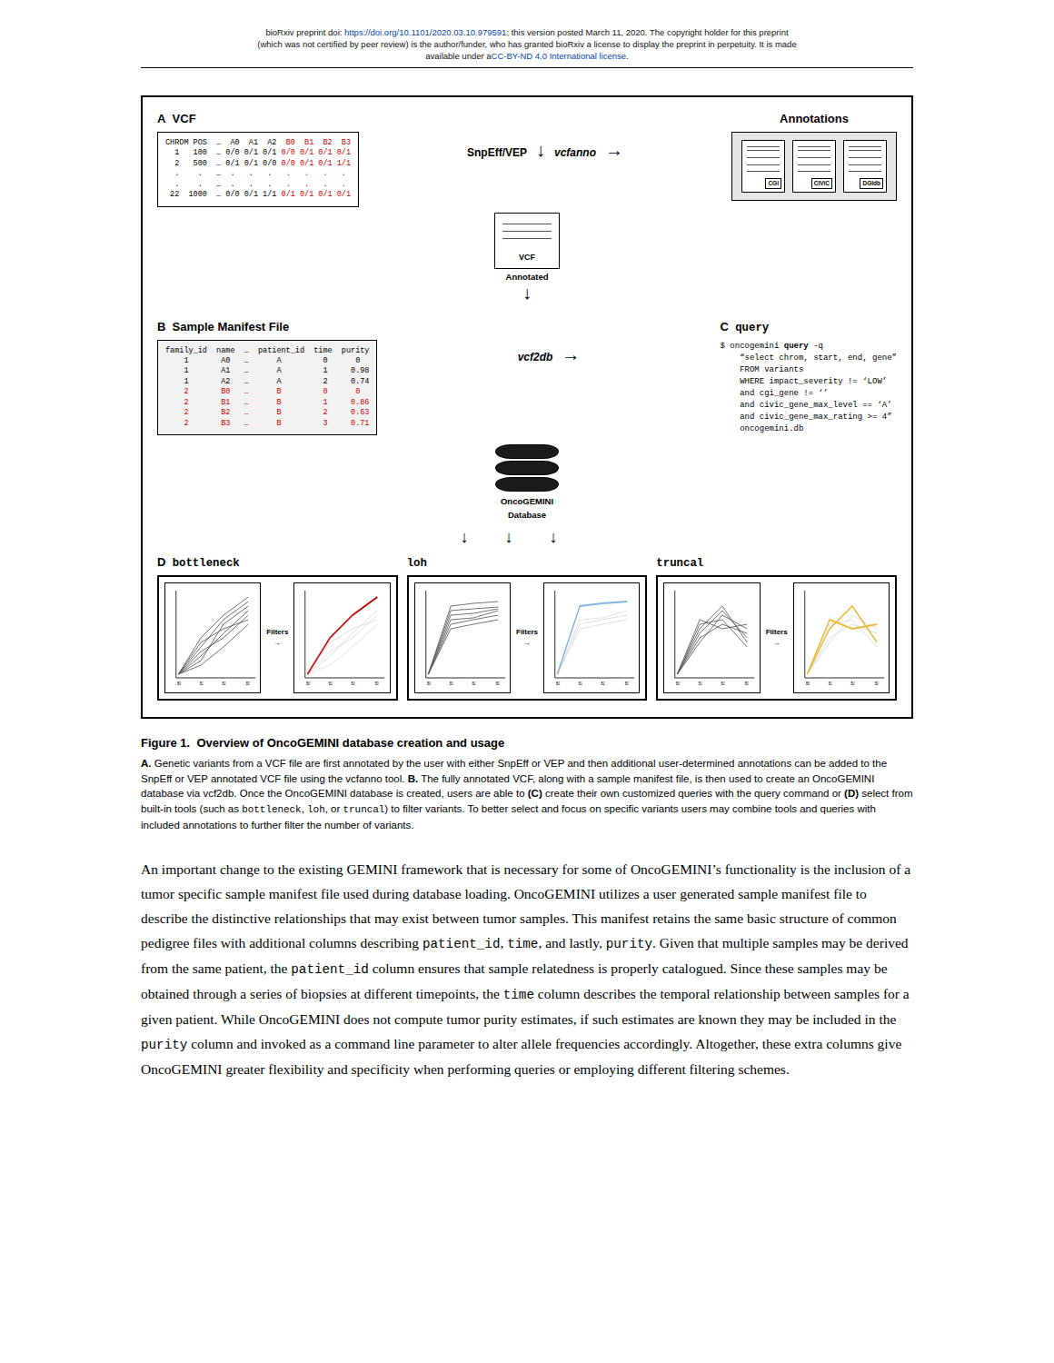bioRxiv preprint doi: https://doi.org/10.1101/2020.03.10.979591; this version posted March 11, 2020. The copyright holder for this preprint
(which was not certified by peer review) is the author/funder, who has granted bioRxiv a license to display the preprint in perpetuity. It is made
available under aCC-BY-ND 4.0 International license.
A VCF
CHROM POS … A0 A1 A2 B0 B1 B2 B3 1 100 … 0/0 0/1 0/1 0/0 0/1 0/1 0/1 2 500 … 0/1 0/1 0/0 0/0 0/1 0/1 1/1 . . … . . . . . . . . . … . . . . . . . 22 1000 … 0/0 0/1 1/1 0/1 0/1 0/1 0/1
SnpEff/VEP ↓ vcfanno →
Annotations
CGI
CIViC
DGIdb
VCF
Annotated
↓
B Sample Manifest File
family_id name … patient_id time purity 1 A0 … A 0 0 1 A1 … A 1 0.98 1 A2 … A 2 0.74 2 B0 … B 0 0 2 B1 … B 1 0.86 2 B2 … B 2 0.63 2 B3 … B 3 0.71
vcf2db →
C query
$ oncogemini query -q “select chrom, start, end, gene” FROM variants WHERE impact_severity != ‘LOW’ and cgi_gene != ‘’ and civic_gene_max_level == ‘A’ and civic_gene_max_rating >= 4” oncogemini.db
OncoGEMINI
Database
↓↓↓
D bottleneck
B0B1B2B3
Filters
→
B0B1B2B3
loh
B0B1B2B3
Filters
→
B0B1B2B3
truncal
B0B1B2B3
Filters
→
B0B1B2B3
Figure 1. Overview of OncoGEMINI database creation and usage A. Genetic variants from a VCF file are first annotated by the user with either SnpEff or VEP and then additional user-determined annotations can be added to the SnpEff or VEP annotated VCF file using the vcfanno tool. B. The fully annotated VCF, along with a sample manifest file, is then used to create an OncoGEMINI database via vcf2db. Once the OncoGEMINI database is created, users are able to (C) create their own customized queries with the query command or (D) select from built-in tools (such as bottleneck, loh, or truncal) to filter variants. To better select and focus on specific variants users may combine tools and queries with included annotations to further filter the number of variants.
An important change to the existing GEMINI framework that is necessary for some of OncoGEMINI’s functionality is the inclusion of a tumor specific sample manifest file used during database loading. OncoGEMINI utilizes a user generated sample manifest file to describe the distinctive relationships that may exist between tumor samples. This manifest retains the same basic structure of common pedigree files with additional columns describing patient_id, time, and lastly, purity. Given that multiple samples may be derived from the same patient, the patient_id column ensures that sample relatedness is properly catalogued. Since these samples may be obtained through a series of biopsies at different timepoints, the time column describes the temporal relationship between samples for a given patient. While OncoGEMINI does not compute tumor purity estimates, if such estimates are known they may be included in the purity column and invoked as a command line parameter to alter allele frequencies accordingly. Altogether, these extra columns give OncoGEMINI greater flexibility and specificity when performing queries or employing different filtering schemes.